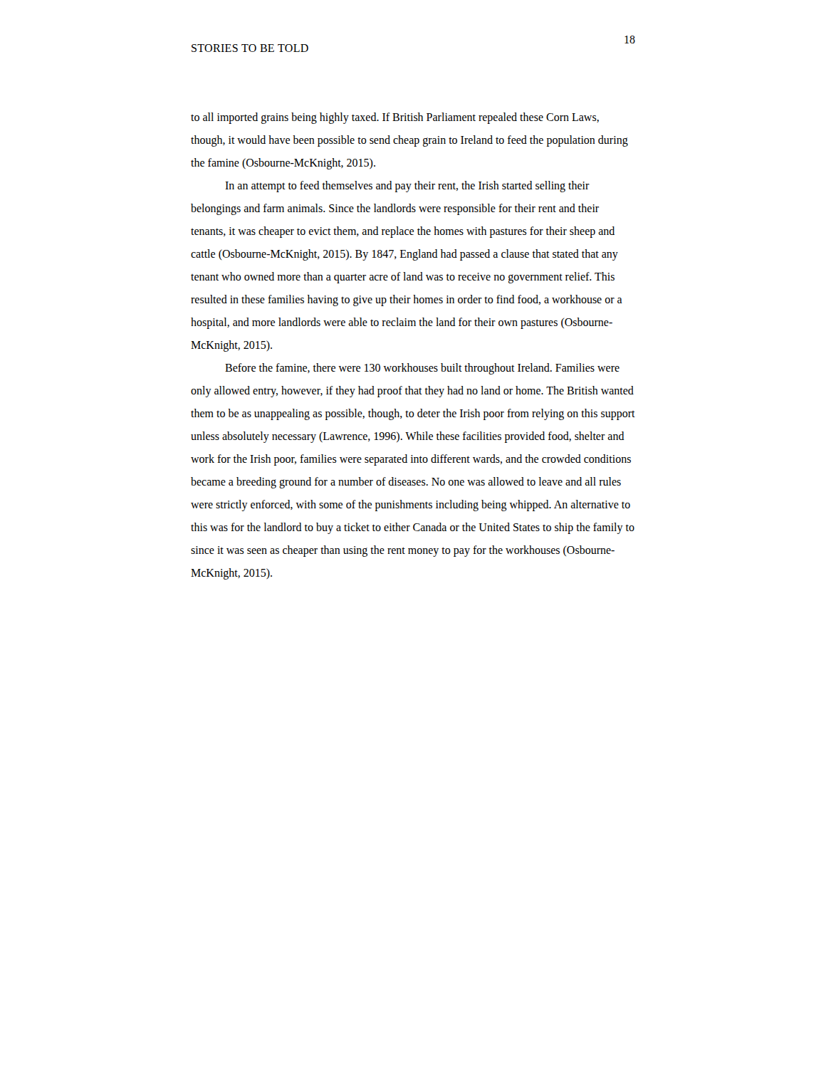18
STORIES TO BE TOLD
to all imported grains being highly taxed. If British Parliament repealed these Corn Laws, though, it would have been possible to send cheap grain to Ireland to feed the population during the famine (Osbourne-McKnight, 2015).
In an attempt to feed themselves and pay their rent, the Irish started selling their belongings and farm animals. Since the landlords were responsible for their rent and their tenants, it was cheaper to evict them, and replace the homes with pastures for their sheep and cattle (Osbourne-McKnight, 2015). By 1847, England had passed a clause that stated that any tenant who owned more than a quarter acre of land was to receive no government relief. This resulted in these families having to give up their homes in order to find food, a workhouse or a hospital, and more landlords were able to reclaim the land for their own pastures (Osbourne-McKnight, 2015).
Before the famine, there were 130 workhouses built throughout Ireland. Families were only allowed entry, however, if they had proof that they had no land or home. The British wanted them to be as unappealing as possible, though, to deter the Irish poor from relying on this support unless absolutely necessary (Lawrence, 1996). While these facilities provided food, shelter and work for the Irish poor, families were separated into different wards, and the crowded conditions became a breeding ground for a number of diseases. No one was allowed to leave and all rules were strictly enforced, with some of the punishments including being whipped. An alternative to this was for the landlord to buy a ticket to either Canada or the United States to ship the family to since it was seen as cheaper than using the rent money to pay for the workhouses (Osbourne-McKnight, 2015).